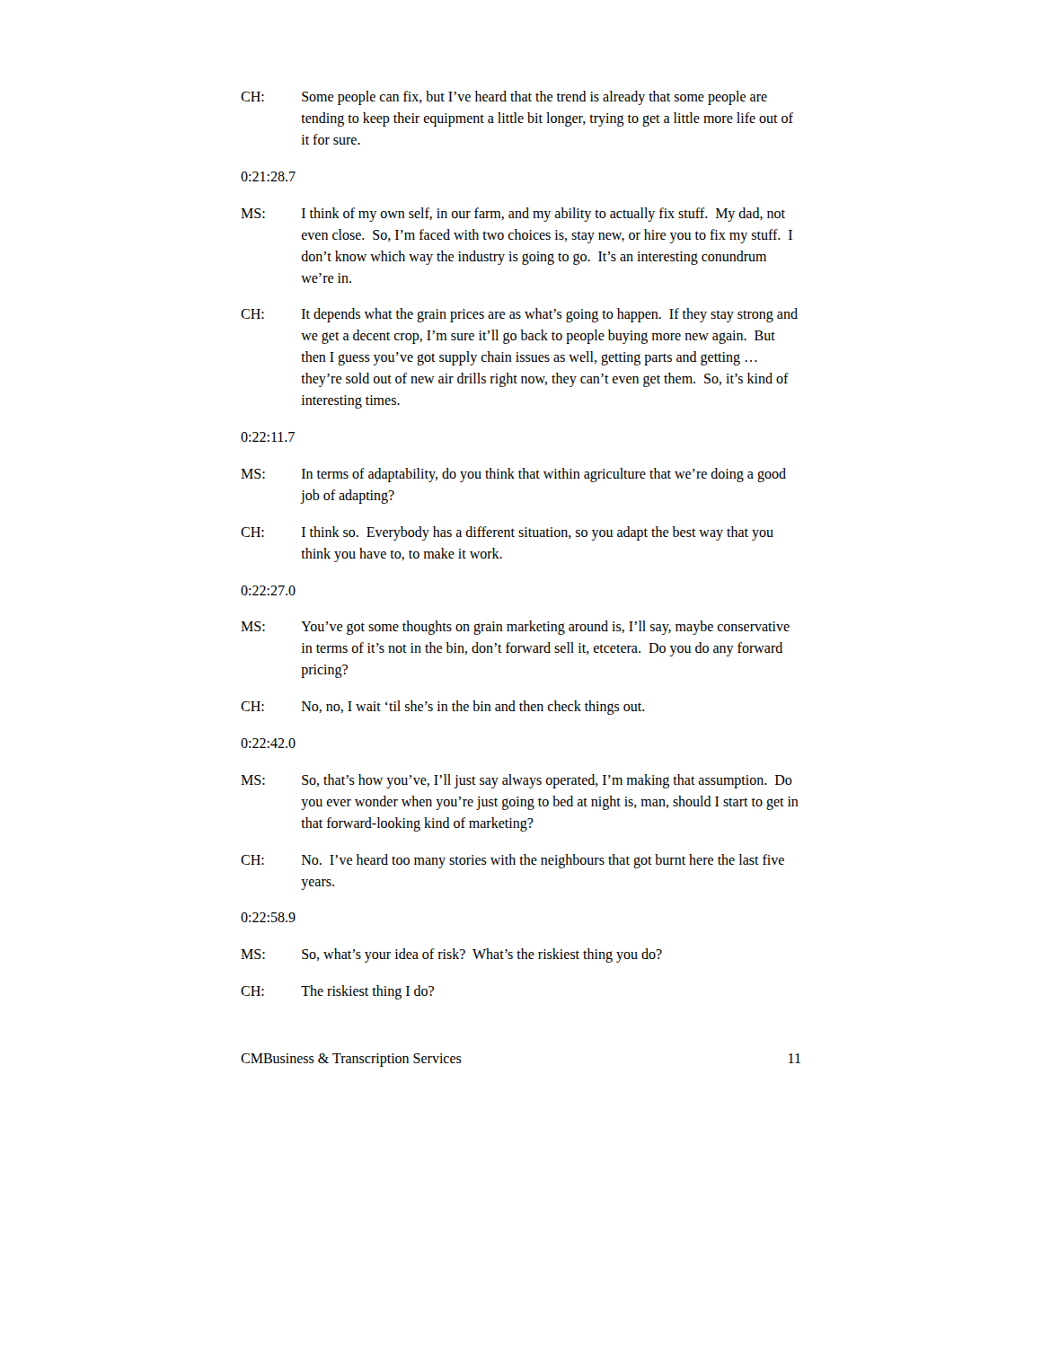CH:
Some people can fix, but I’ve heard that the trend is already that some people are tending to keep their equipment a little bit longer, trying to get a little more life out of it for sure.
0:21:28.7
MS:
I think of my own self, in our farm, and my ability to actually fix stuff. My dad, not even close. So, I’m faced with two choices is, stay new, or hire you to fix my stuff. I don’t know which way the industry is going to go. It’s an interesting conundrum we’re in.
CH:
It depends what the grain prices are as what’s going to happen. If they stay strong and we get a decent crop, I’m sure it’ll go back to people buying more new again. But then I guess you’ve got supply chain issues as well, getting parts and getting … they’re sold out of new air drills right now, they can’t even get them. So, it’s kind of interesting times.
0:22:11.7
MS:
In terms of adaptability, do you think that within agriculture that we’re doing a good job of adapting?
CH:
I think so. Everybody has a different situation, so you adapt the best way that you think you have to, to make it work.
0:22:27.0
MS:
You’ve got some thoughts on grain marketing around is, I’ll say, maybe conservative in terms of it’s not in the bin, don’t forward sell it, etcetera. Do you do any forward pricing?
CH:
No, no, I wait ‘til she’s in the bin and then check things out.
0:22:42.0
MS:
So, that’s how you’ve, I’ll just say always operated, I’m making that assumption. Do you ever wonder when you’re just going to bed at night is, man, should I start to get in that forward-looking kind of marketing?
CH:
No. I’ve heard too many stories with the neighbours that got burnt here the last five years.
0:22:58.9
MS:
So, what’s your idea of risk? What’s the riskiest thing you do?
CH:
The riskiest thing I do?
CMBusiness & Transcription Services 11